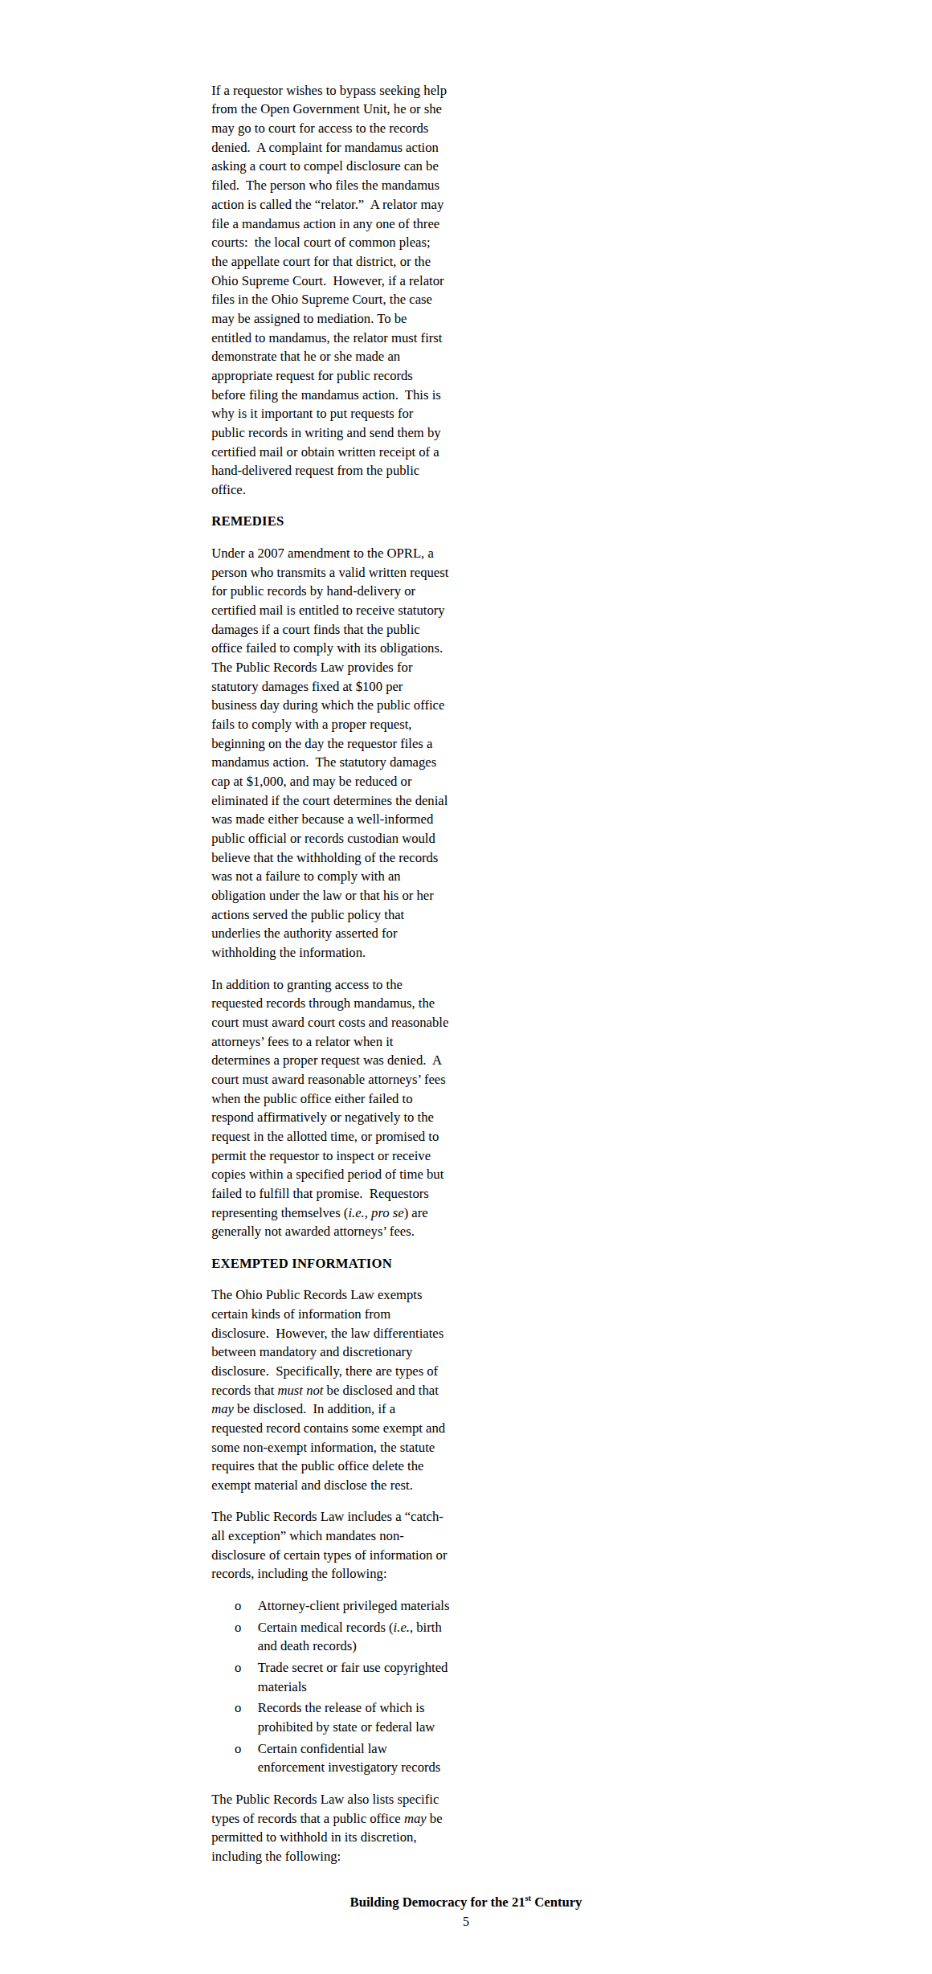If a requestor wishes to bypass seeking help from the Open Government Unit, he or she may go to court for access to the records denied. A complaint for mandamus action asking a court to compel disclosure can be filed. The person who files the mandamus action is called the “relator.” A relator may file a mandamus action in any one of three courts: the local court of common pleas; the appellate court for that district, or the Ohio Supreme Court. However, if a relator files in the Ohio Supreme Court, the case may be assigned to mediation. To be entitled to mandamus, the relator must first demonstrate that he or she made an appropriate request for public records before filing the mandamus action. This is why is it important to put requests for public records in writing and send them by certified mail or obtain written receipt of a hand-delivered request from the public office.
Remedies
Under a 2007 amendment to the OPRL, a person who transmits a valid written request for public records by hand-delivery or certified mail is entitled to receive statutory damages if a court finds that the public office failed to comply with its obligations. The Public Records Law provides for statutory damages fixed at $100 per business day during which the public office fails to comply with a proper request, beginning on the day the requestor files a mandamus action. The statutory damages cap at $1,000, and may be reduced or eliminated if the court determines the denial was made either because a well-informed public official or records custodian would believe that the withholding of the records was not a failure to comply with an obligation under the law or that his or her actions served the public policy that underlies the authority asserted for withholding the information.
In addition to granting access to the requested records through mandamus, the court must award court costs and reasonable attorneys’ fees to a relator when it determines a proper request was denied. A court must award reasonable attorneys’ fees when the public office either failed to respond affirmatively or negatively to the request in the allotted time, or promised to permit the requestor to inspect or receive copies within a specified period of time but failed to fulfill that promise. Requestors representing themselves (i.e., pro se) are generally not awarded attorneys’ fees.
Exempted Information
The Ohio Public Records Law exempts certain kinds of information from disclosure. However, the law differentiates between mandatory and discretionary disclosure. Specifically, there are types of records that must not be disclosed and that may be disclosed. In addition, if a requested record contains some exempt and some non-exempt information, the statute requires that the public office delete the exempt material and disclose the rest.
The Public Records Law includes a “catch-all exception” which mandates non-disclosure of certain types of information or records, including the following:
Attorney-client privileged materials
Certain medical records (i.e., birth and death records)
Trade secret or fair use copyrighted materials
Records the release of which is prohibited by state or federal law
Certain confidential law enforcement investigatory records
The Public Records Law also lists specific types of records that a public office may be permitted to withhold in its discretion, including the following:
Building Democracy for the 21st Century
5